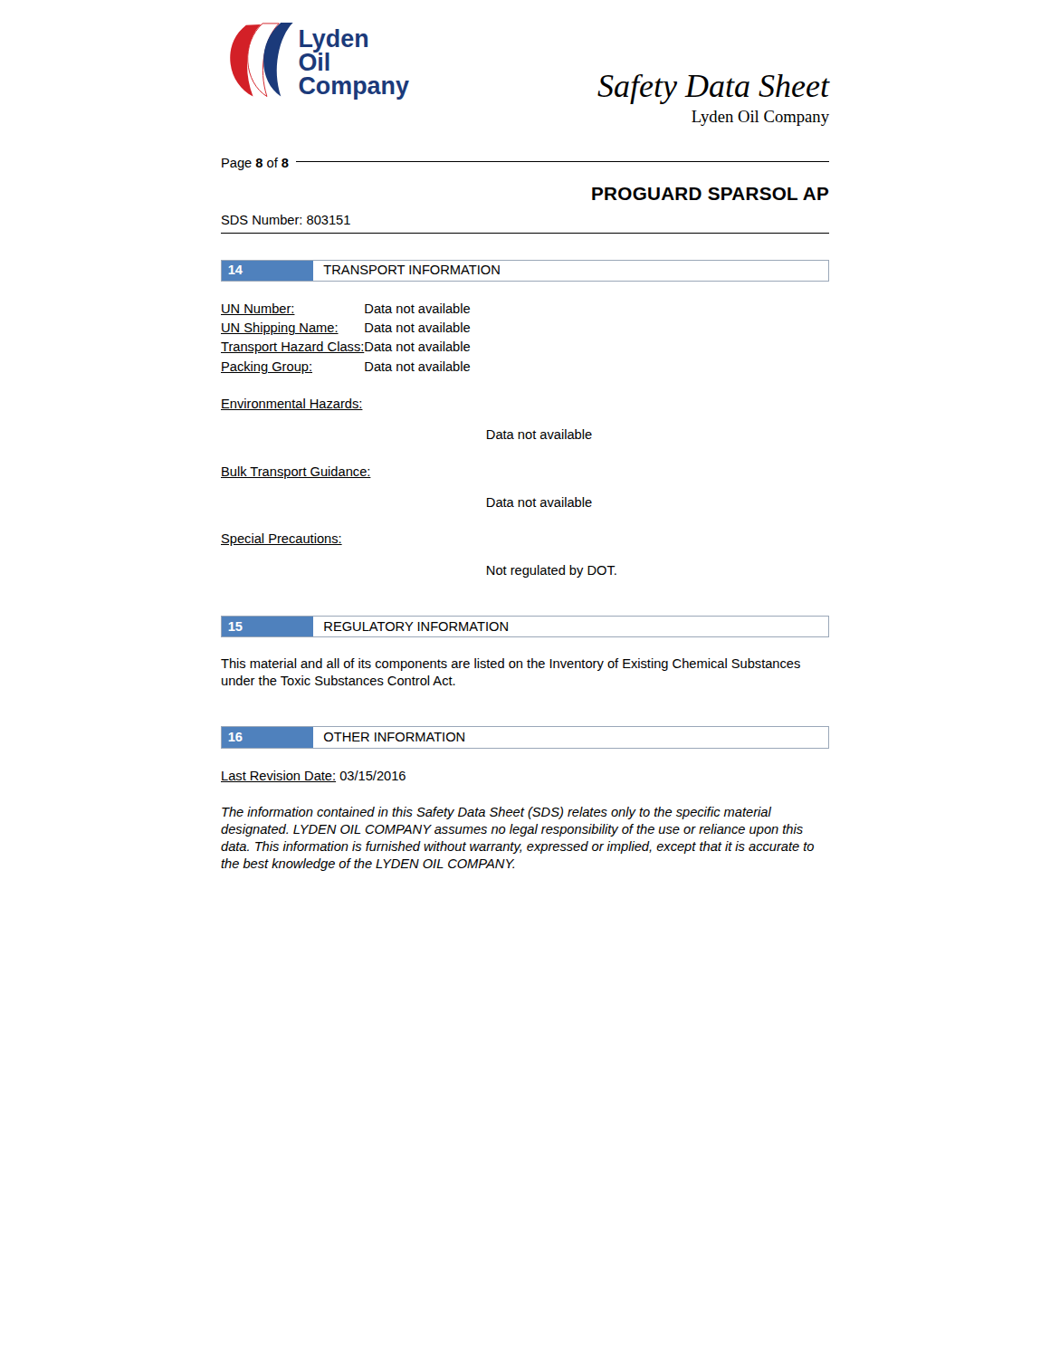Lyden Oil Company
Safety Data Sheet
Lyden Oil Company
Page 8 of 8
PROGUARD SPARSOL AP
SDS Number: 803151
14
TRANSPORT INFORMATION
| UN Number: | Data not available |
| UN Shipping Name: | Data not available |
| Transport Hazard Class: | Data not available |
| Packing Group: | Data not available |
Environmental Hazards:
Data not available
Bulk Transport Guidance:
Data not available
Special Precautions:
Not regulated by DOT.
15
REGULATORY INFORMATION
This material and all of its components are listed on the Inventory of Existing Chemical Substances under the Toxic Substances Control Act.
16
OTHER INFORMATION
Last Revision Date: 03/15/2016
The information contained in this Safety Data Sheet (SDS) relates only to the specific material designated. LYDEN OIL COMPANY assumes no legal responsibility of the use or reliance upon this data. This information is furnished without warranty, expressed or implied, except that it is accurate to the best knowledge of the LYDEN OIL COMPANY.